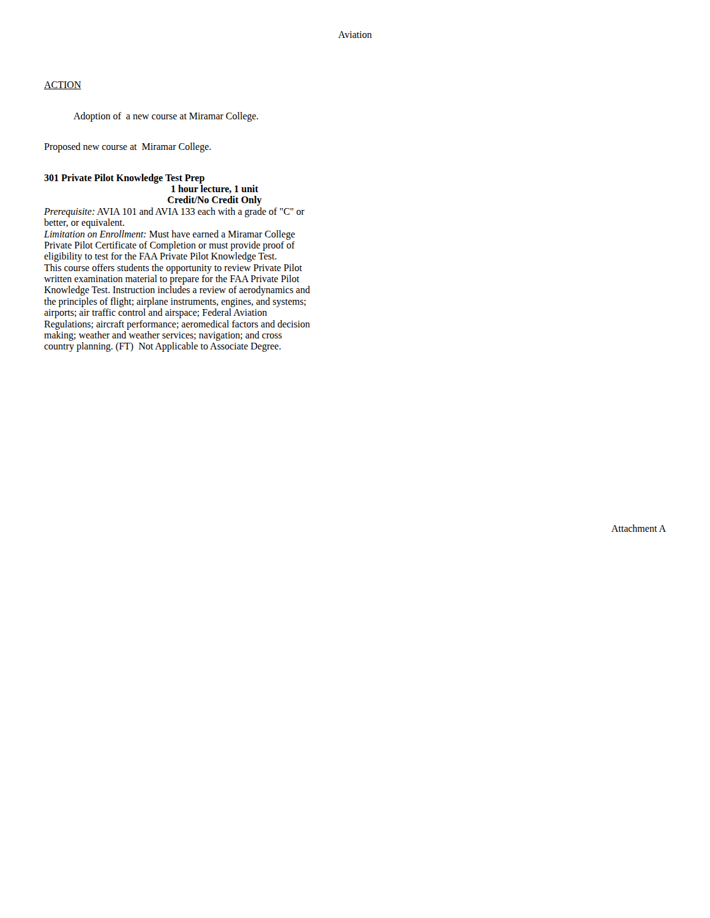Aviation
ACTION
Adoption of a new course at Miramar College.
Proposed new course at Miramar College.
301 Private Pilot Knowledge Test Prep
1 hour lecture, 1 unit
Credit/No Credit Only
Prerequisite: AVIA 101 and AVIA 133 each with a grade of "C" or better, or equivalent.
Limitation on Enrollment: Must have earned a Miramar College Private Pilot Certificate of Completion or must provide proof of eligibility to test for the FAA Private Pilot Knowledge Test.
This course offers students the opportunity to review Private Pilot written examination material to prepare for the FAA Private Pilot Knowledge Test. Instruction includes a review of aerodynamics and the principles of flight; airplane instruments, engines, and systems; airports; air traffic control and airspace; Federal Aviation Regulations; aircraft performance; aeromedical factors and decision making; weather and weather services; navigation; and cross country planning. (FT) Not Applicable to Associate Degree.
Attachment A